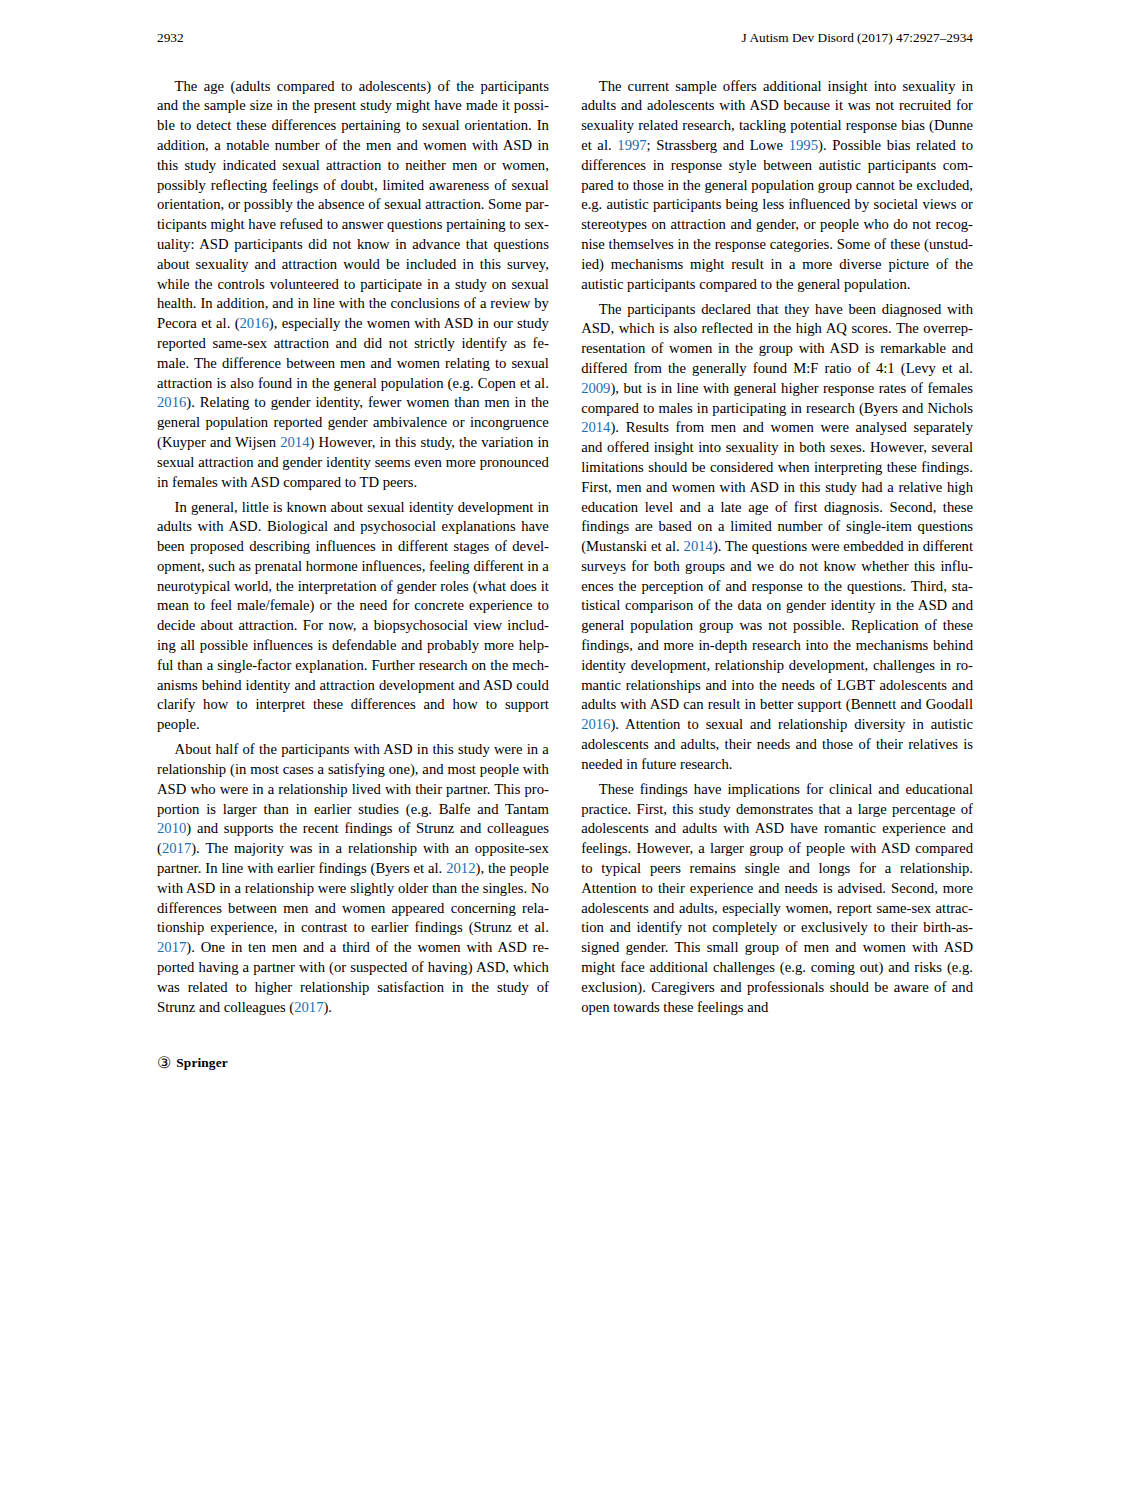2932 J Autism Dev Disord (2017) 47:2927–2934
The age (adults compared to adolescents) of the participants and the sample size in the present study might have made it possible to detect these differences pertaining to sexual orientation. In addition, a notable number of the men and women with ASD in this study indicated sexual attraction to neither men or women, possibly reflecting feelings of doubt, limited awareness of sexual orientation, or possibly the absence of sexual attraction. Some participants might have refused to answer questions pertaining to sexuality: ASD participants did not know in advance that questions about sexuality and attraction would be included in this survey, while the controls volunteered to participate in a study on sexual health. In addition, and in line with the conclusions of a review by Pecora et al. (2016), especially the women with ASD in our study reported same-sex attraction and did not strictly identify as female. The difference between men and women relating to sexual attraction is also found in the general population (e.g. Copen et al. 2016). Relating to gender identity, fewer women than men in the general population reported gender ambivalence or incongruence (Kuyper and Wijsen 2014) However, in this study, the variation in sexual attraction and gender identity seems even more pronounced in females with ASD compared to TD peers.
In general, little is known about sexual identity development in adults with ASD. Biological and psychosocial explanations have been proposed describing influences in different stages of development, such as prenatal hormone influences, feeling different in a neurotypical world, the interpretation of gender roles (what does it mean to feel male/female) or the need for concrete experience to decide about attraction. For now, a biopsychosocial view including all possible influences is defendable and probably more helpful than a single-factor explanation. Further research on the mechanisms behind identity and attraction development and ASD could clarify how to interpret these differences and how to support people.
About half of the participants with ASD in this study were in a relationship (in most cases a satisfying one), and most people with ASD who were in a relationship lived with their partner. This proportion is larger than in earlier studies (e.g. Balfe and Tantam 2010) and supports the recent findings of Strunz and colleagues (2017). The majority was in a relationship with an opposite-sex partner. In line with earlier findings (Byers et al. 2012), the people with ASD in a relationship were slightly older than the singles. No differences between men and women appeared concerning relationship experience, in contrast to earlier findings (Strunz et al. 2017). One in ten men and a third of the women with ASD reported having a partner with (or suspected of having) ASD, which was related to higher relationship satisfaction in the study of Strunz and colleagues (2017).
The current sample offers additional insight into sexuality in adults and adolescents with ASD because it was not recruited for sexuality related research, tackling potential response bias (Dunne et al. 1997; Strassberg and Lowe 1995). Possible bias related to differences in response style between autistic participants compared to those in the general population group cannot be excluded, e.g. autistic participants being less influenced by societal views or stereotypes on attraction and gender, or people who do not recognise themselves in the response categories. Some of these (unstudied) mechanisms might result in a more diverse picture of the autistic participants compared to the general population.
The participants declared that they have been diagnosed with ASD, which is also reflected in the high AQ scores. The overrepresentation of women in the group with ASD is remarkable and differed from the generally found M:F ratio of 4:1 (Levy et al. 2009), but is in line with general higher response rates of females compared to males in participating in research (Byers and Nichols 2014). Results from men and women were analysed separately and offered insight into sexuality in both sexes. However, several limitations should be considered when interpreting these findings. First, men and women with ASD in this study had a relative high education level and a late age of first diagnosis. Second, these findings are based on a limited number of single-item questions (Mustanski et al. 2014). The questions were embedded in different surveys for both groups and we do not know whether this influences the perception of and response to the questions. Third, statistical comparison of the data on gender identity in the ASD and general population group was not possible. Replication of these findings, and more in-depth research into the mechanisms behind identity development, relationship development, challenges in romantic relationships and into the needs of LGBT adolescents and adults with ASD can result in better support (Bennett and Goodall 2016). Attention to sexual and relationship diversity in autistic adolescents and adults, their needs and those of their relatives is needed in future research.
These findings have implications for clinical and educational practice. First, this study demonstrates that a large percentage of adolescents and adults with ASD have romantic experience and feelings. However, a larger group of people with ASD compared to typical peers remains single and longs for a relationship. Attention to their experience and needs is advised. Second, more adolescents and adults, especially women, report same-sex attraction and identify not completely or exclusively to their birth-assigned gender. This small group of men and women with ASD might face additional challenges (e.g. coming out) and risks (e.g. exclusion). Caregivers and professionals should be aware of and open towards these feelings and
③ Springer